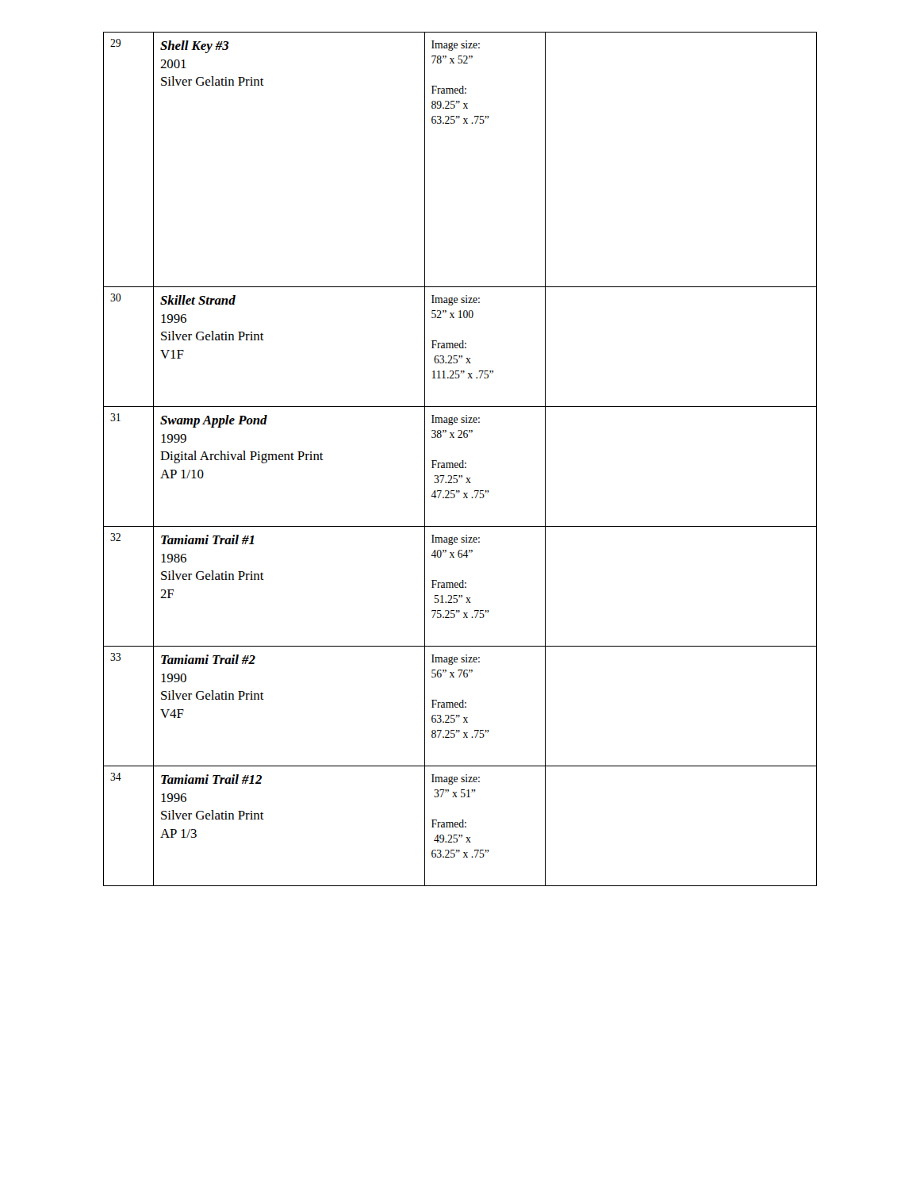| 29 | Shell Key #3 2001 Silver Gelatin Print | Image size: 78” x 52” Framed: 89.25” x 63.25” x .75” | |
| 30 | Skillet Strand 1996 Silver Gelatin Print V1F | Image size: 52” x 100 Framed: 63.25” x 111.25” x .75” | |
| 31 | Swamp Apple Pond 1999 Digital Archival Pigment Print AP 1/10 | Image size: 38” x 26” Framed: 37.25” x 47.25” x .75” | |
| 32 | Tamiami Trail #1 1986 Silver Gelatin Print 2F | Image size: 40” x 64” Framed: 51.25” x 75.25” x .75” | |
| 33 | Tamiami Trail #2 1990 Silver Gelatin Print V4F | Image size: 56” x 76” Framed: 63.25” x 87.25” x .75” | |
| 34 | Tamiami Trail #12 1996 Silver Gelatin Print AP 1/3 | Image size: 37” x 51” Framed: 49.25” x 63.25” x .75” | |